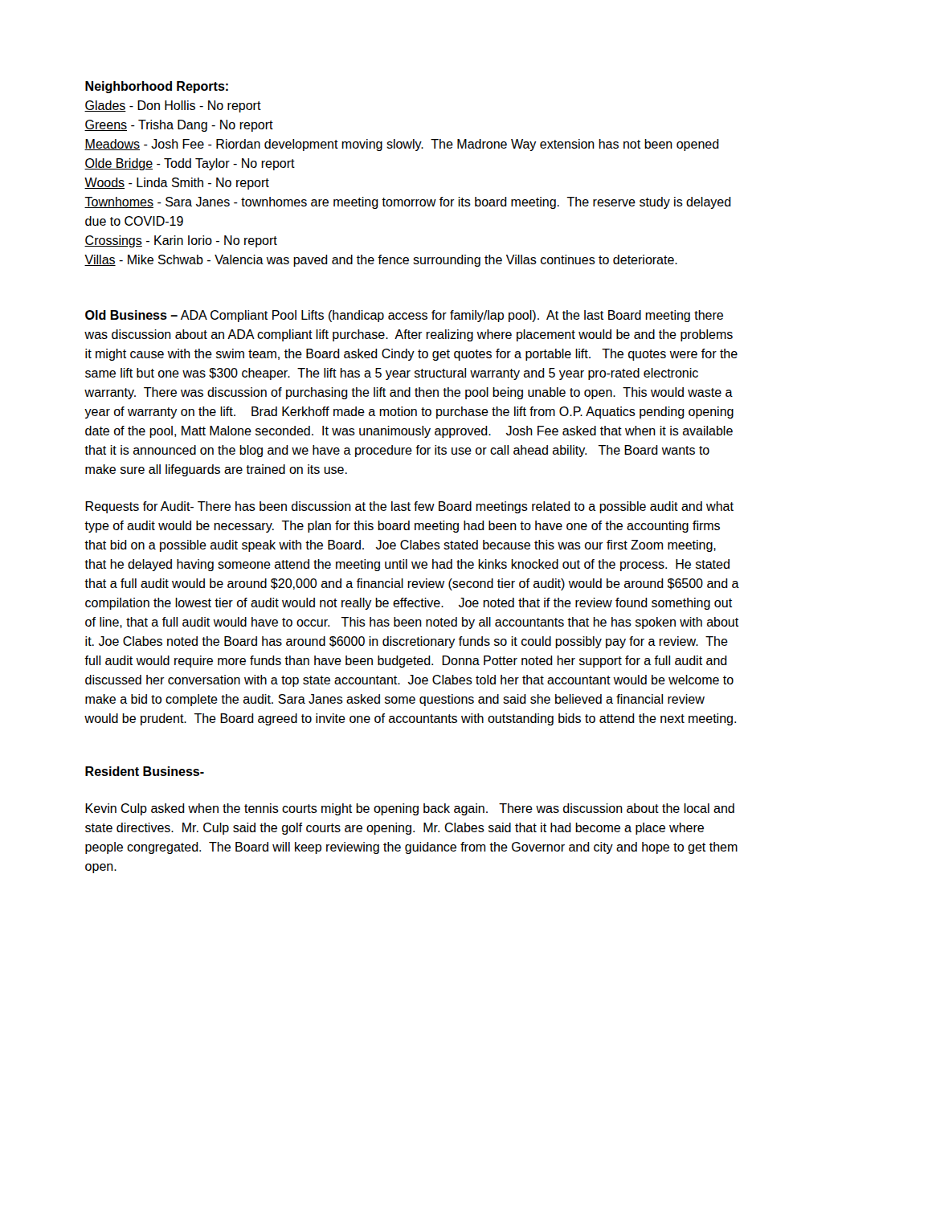Neighborhood Reports:
Glades - Don Hollis - No report
Greens - Trisha Dang - No report
Meadows - Josh Fee - Riordan development moving slowly. The Madrone Way extension has not been opened
Olde Bridge - Todd Taylor - No report
Woods - Linda Smith - No report
Townhomes - Sara Janes - townhomes are meeting tomorrow for its board meeting. The reserve study is delayed due to COVID-19
Crossings - Karin Iorio - No report
Villas - Mike Schwab - Valencia was paved and the fence surrounding the Villas continues to deteriorate.
Old Business – ADA Compliant Pool Lifts (handicap access for family/lap pool). At the last Board meeting there was discussion about an ADA compliant lift purchase. After realizing where placement would be and the problems it might cause with the swim team, the Board asked Cindy to get quotes for a portable lift. The quotes were for the same lift but one was $300 cheaper. The lift has a 5 year structural warranty and 5 year pro-rated electronic warranty. There was discussion of purchasing the lift and then the pool being unable to open. This would waste a year of warranty on the lift. Brad Kerkhoff made a motion to purchase the lift from O.P. Aquatics pending opening date of the pool, Matt Malone seconded. It was unanimously approved. Josh Fee asked that when it is available that it is announced on the blog and we have a procedure for its use or call ahead ability. The Board wants to make sure all lifeguards are trained on its use.
Requests for Audit- There has been discussion at the last few Board meetings related to a possible audit and what type of audit would be necessary. The plan for this board meeting had been to have one of the accounting firms that bid on a possible audit speak with the Board. Joe Clabes stated because this was our first Zoom meeting, that he delayed having someone attend the meeting until we had the kinks knocked out of the process. He stated that a full audit would be around $20,000 and a financial review (second tier of audit) would be around $6500 and a compilation the lowest tier of audit would not really be effective. Joe noted that if the review found something out of line, that a full audit would have to occur. This has been noted by all accountants that he has spoken with about it. Joe Clabes noted the Board has around $6000 in discretionary funds so it could possibly pay for a review. The full audit would require more funds than have been budgeted. Donna Potter noted her support for a full audit and discussed her conversation with a top state accountant. Joe Clabes told her that accountant would be welcome to make a bid to complete the audit. Sara Janes asked some questions and said she believed a financial review would be prudent. The Board agreed to invite one of accountants with outstanding bids to attend the next meeting.
Resident Business-
Kevin Culp asked when the tennis courts might be opening back again. There was discussion about the local and state directives. Mr. Culp said the golf courts are opening. Mr. Clabes said that it had become a place where people congregated. The Board will keep reviewing the guidance from the Governor and city and hope to get them open.